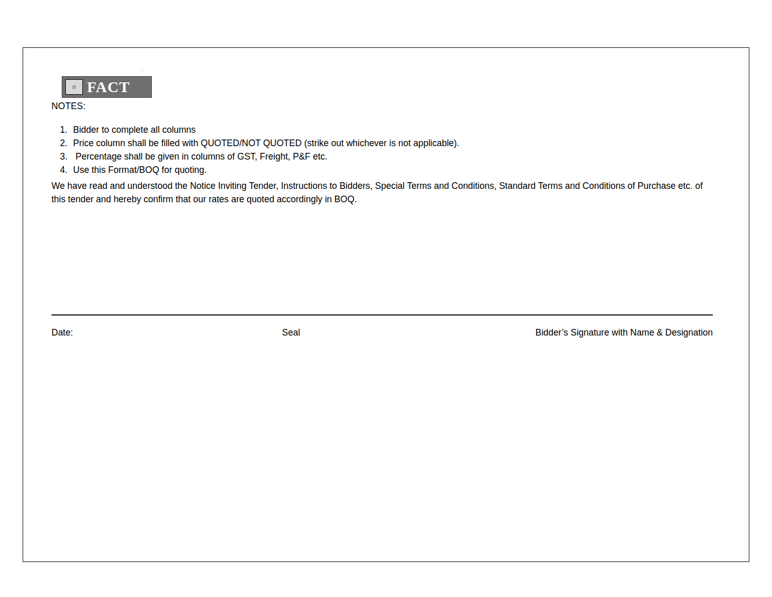.
⚖
FACT
NOTES:
Bidder to complete all columns
Price column shall be filled with QUOTED/NOT QUOTED (strike out whichever is not applicable).
Percentage shall be given in columns of GST, Freight, P&F etc.
Use this Format/BOQ for quoting.
We have read and understood the Notice Inviting Tender, Instructions to Bidders, Special Terms and Conditions, Standard Terms and Conditions of Purchase etc. of this tender and hereby confirm that our rates are quoted accordingly in BOQ.
Date: Seal Bidder’s Signature with Name & Designation